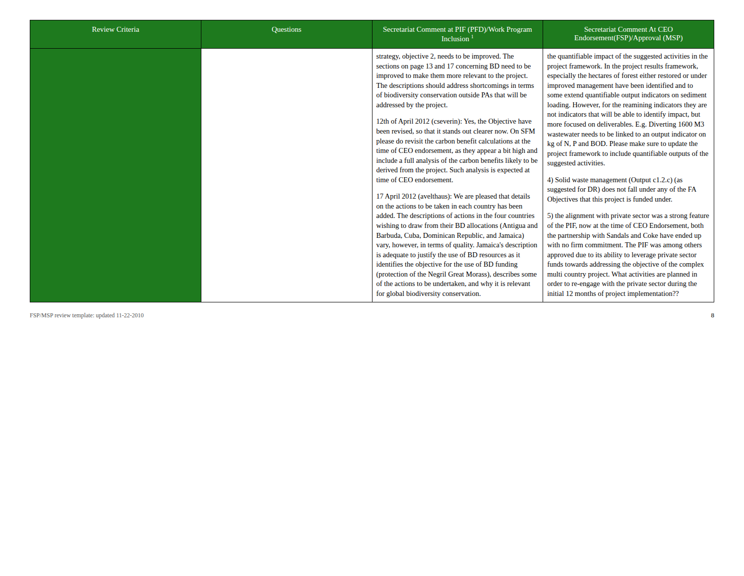| Review Criteria | Questions | Secretariat Comment at PIF (PFD)/Work Program Inclusion 1 | Secretariat Comment At CEO Endorsement(FSP)/Approval (MSP) |
| --- | --- | --- | --- |
| | | strategy, objective 2, needs to be improved. The sections on page 13 and 17 concerning BD need to be improved to make them more relevant to the project. The descriptions should address shortcomings in terms of biodiversity conservation outside PAs that will be addressed by the project. 12th of April 2012 (cseverin): Yes, the Objective have been revised, so that it stands out clearer now. On SFM please do revisit the carbon benefit calculations at the time of CEO endorsement, as they appear a bit high and include a full analysis of the carbon benefits likely to be derived from the project. Such analysis is expected at time of CEO endorsement. 17 April 2012 (avelthaus): We are pleased that details on the actions to be taken in each country has been added. The descriptions of actions in the four countries wishing to draw from their BD allocations (Antigua and Barbuda, Cuba, Dominican Republic, and Jamaica) vary, however, in terms of quality. Jamaica's description is adequate to justify the use of BD resources as it identifies the objective for the use of BD funding (protection of the Negril Great Morass), describes some of the actions to be undertaken, and why it is relevant for global biodiversity conservation. | the quantifiable impact of the suggested activities in the project framework. In the project results framework, especially the hectares of forest either restored or under improved management have been identified and to some extend quantifiable output indicators on sediment loading. However, for the reamining indicators they are not indicators that will be able to identify impact, but more focused on deliverables. E.g. Diverting 1600 M3 wastewater needs to be linked to an output indicator on kg of N, P and BOD. Please make sure to update the project framework to include quantifiable outputs of the suggested activities. 4) Solid waste management (Output c1.2.c) (as suggested for DR) does not fall under any of the FA Objectives that this project is funded under. 5) the alignment with private sector was a strong feature of the PIF, now at the time of CEO Endorsement, both the partnership with Sandals and Coke have ended up with no firm commitment. The PIF was among others approved due to its ability to leverage private sector funds towards addressing the objective of the complex multi country project. What activities are planned in order to re-engage with the private sector during the initial 12 months of project implementation?? |
FSP/MSP review template: updated 11-22-2010 8